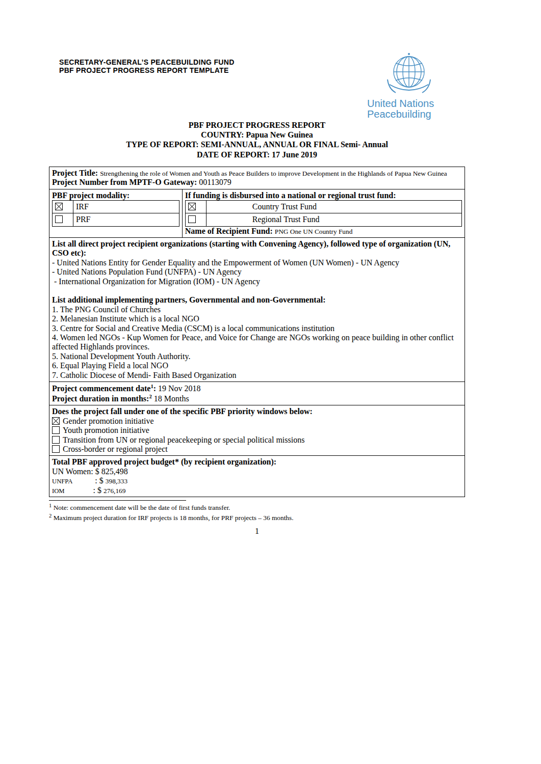SECRETARY-GENERAL’S PEACEBUILDING FUND
PBF PROJECT PROGRESS REPORT TEMPLATE
United Nations
Peacebuilding
PBF PROJECT PROGRESS REPORT COUNTRY: Papua New Guinea TYPE OF REPORT: SEMI-ANNUAL, ANNUAL OR FINAL Semi- Annual DATE OF REPORT: 17 June 2019
| Project Title: Strengthening the role of Women and Youth as Peace Builders to improve Development in the Highlands of Papua New Guinea Project Number from MPTF-O Gateway: 00113079 |
| PBF project modality: / / IRF / / / PRF / | If funding is disbursed into a national or regional trust fund: / / Country Trust Fund / / / Regional Trust Fund / Name of Recipient Fund: PNG One UN Country Fund |
| List all direct project recipient organizations (starting with Convening Agency), followed type of organization (UN, CSO etc): - United Nations Entity for Gender Equality and the Empowerment of Women (UN Women) - UN Agency - United Nations Population Fund (UNFPA) - UN Agency - International Organization for Migration (IOM) - UN Agency List additional implementing partners, Governmental and non-Governmental: 1. The PNG Council of Churches 2. Melanesian Institute which is a local NGO 3. Centre for Social and Creative Media (CSCM) is a local communications institution 4. Women led NGOs - Kup Women for Peace, and Voice for Change are NGOs working on peace building in other conflict affected Highlands provinces. 5. National Development Youth Authority. 6. Equal Playing Field a local NGO 7. Catholic Diocese of Mendi- Faith Based Organization |
| Project commencement date 1 : 19 Nov 2018 Project duration in months: 2 18 Months |
| Does the project fall under one of the specific PBF priority windows below: Gender promotion initiative Youth promotion initiative Transition from UN or regional peacekeeping or special political missions Cross-border or regional project |
| Total PBF approved project budget* (by recipient organization): UN Women: $ 825,498 UNFPA : $ 398,333 IOM : $ 276,169 |
1 Note: commencement date will be the date of first funds transfer.
2 Maximum project duration for IRF projects is 18 months, for PRF projects – 36 months.
1